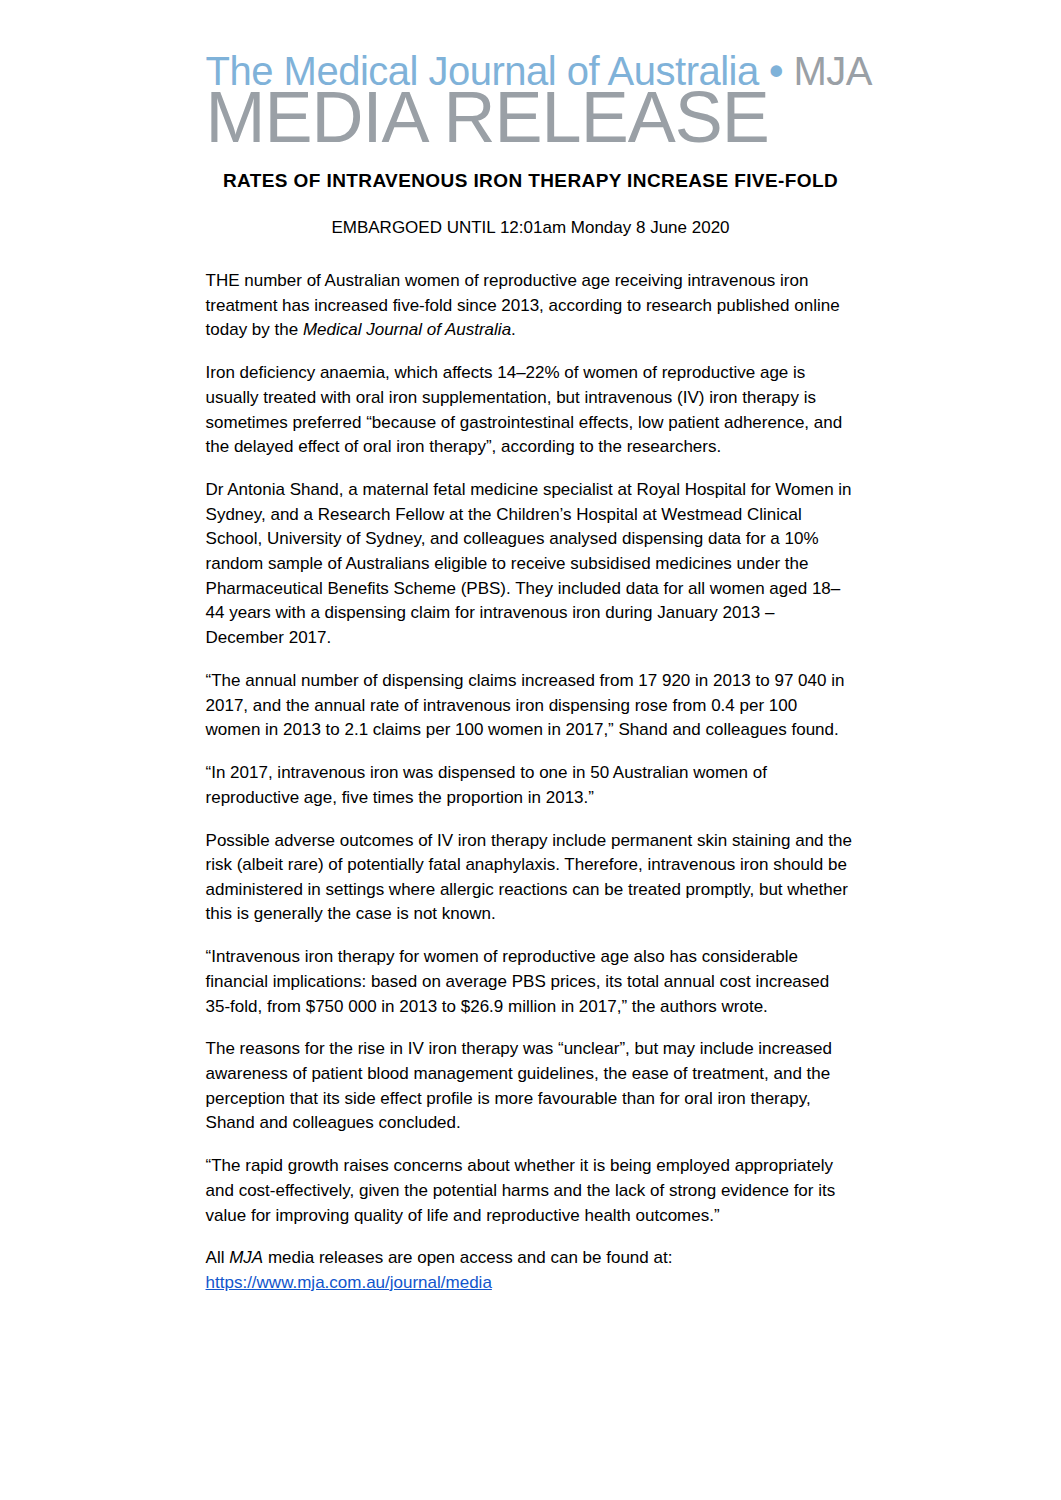The Medical Journal of Australia • MJA
MEDIA RELEASE
Rates of intravenous iron therapy increase five-fold
EMBARGOED UNTIL 12:01am Monday 8 June 2020
THE number of Australian women of reproductive age receiving intravenous iron treatment has increased five-fold since 2013, according to research published online today by the Medical Journal of Australia.
Iron deficiency anaemia, which affects 14–22% of women of reproductive age is usually treated with oral iron supplementation, but intravenous (IV) iron therapy is sometimes preferred “because of gastrointestinal effects, low patient adherence, and the delayed effect of oral iron therapy”, according to the researchers.
Dr Antonia Shand, a maternal fetal medicine specialist at Royal Hospital for Women in Sydney, and a Research Fellow at the Children’s Hospital at Westmead Clinical School, University of Sydney, and colleagues analysed dispensing data for a 10% random sample of Australians eligible to receive subsidised medicines under the Pharmaceutical Benefits Scheme (PBS). They included data for all women aged 18–44 years with a dispensing claim for intravenous iron during January 2013 – December 2017.
“The annual number of dispensing claims increased from 17 920 in 2013 to 97 040 in 2017, and the annual rate of intravenous iron dispensing rose from 0.4 per 100 women in 2013 to 2.1 claims per 100 women in 2017,” Shand and colleagues found.
“In 2017, intravenous iron was dispensed to one in 50 Australian women of reproductive age, five times the proportion in 2013.”
Possible adverse outcomes of IV iron therapy include permanent skin staining and the risk (albeit rare) of potentially fatal anaphylaxis. Therefore, intravenous iron should be administered in settings where allergic reactions can be treated promptly, but whether this is generally the case is not known.
“Intravenous iron therapy for women of reproductive age also has considerable financial implications: based on average PBS prices, its total annual cost increased 35-fold, from $750 000 in 2013 to $26.9 million in 2017,” the authors wrote.
The reasons for the rise in IV iron therapy was “unclear”, but may include increased awareness of patient blood management guidelines, the ease of treatment, and the perception that its side effect profile is more favourable than for oral iron therapy, Shand and colleagues concluded.
“The rapid growth raises concerns about whether it is being employed appropriately and cost-effectively, given the potential harms and the lack of strong evidence for its value for improving quality of life and reproductive health outcomes.”
All MJA media releases are open access and can be found at:
https://www.mja.com.au/journal/media